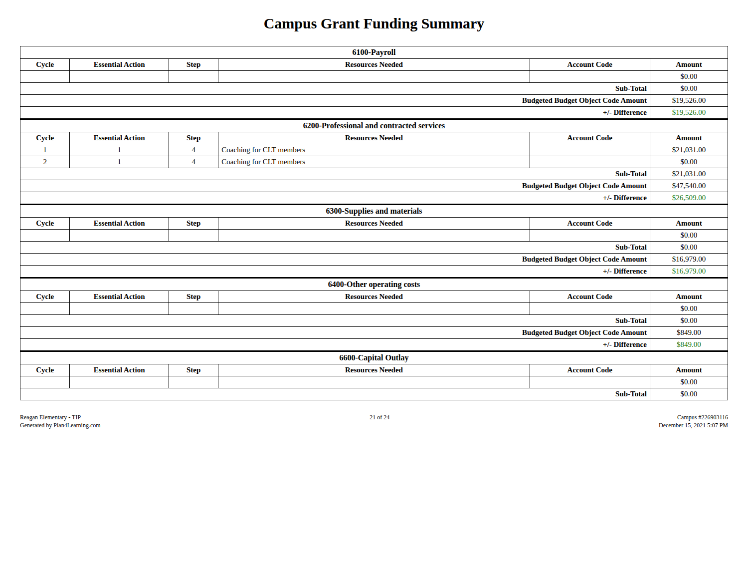Campus Grant Funding Summary
| 6100-Payroll |
| Cycle | Essential Action | Step | Resources Needed | Account Code | Amount |
| | | | | | $0.00 |
| Sub-Total | $0.00 |
| Budgeted Budget Object Code Amount | $19,526.00 |
| +/- Difference | $19,526.00 |
| 6200-Professional and contracted services |
| Cycle | Essential Action | Step | Resources Needed | Account Code | Amount |
| 1 | 1 | 4 | Coaching for CLT members | | $21,031.00 |
| 2 | 1 | 4 | Coaching for CLT members | | $0.00 |
| Sub-Total | $21,031.00 |
| Budgeted Budget Object Code Amount | $47,540.00 |
| +/- Difference | $26,509.00 |
| 6300-Supplies and materials |
| Cycle | Essential Action | Step | Resources Needed | Account Code | Amount |
| | | | | | $0.00 |
| Sub-Total | $0.00 |
| Budgeted Budget Object Code Amount | $16,979.00 |
| +/- Difference | $16,979.00 |
| 6400-Other operating costs |
| Cycle | Essential Action | Step | Resources Needed | Account Code | Amount |
| | | | | | $0.00 |
| Sub-Total | $0.00 |
| Budgeted Budget Object Code Amount | $849.00 |
| +/- Difference | $849.00 |
| 6600-Capital Outlay |
| Cycle | Essential Action | Step | Resources Needed | Account Code | Amount |
| | | | | | $0.00 |
| Sub-Total | $0.00 |
Reagan Elementary - TIP
Generated by Plan4Learning.com
21 of 24
Campus #226903116
December 15, 2021 5:07 PM